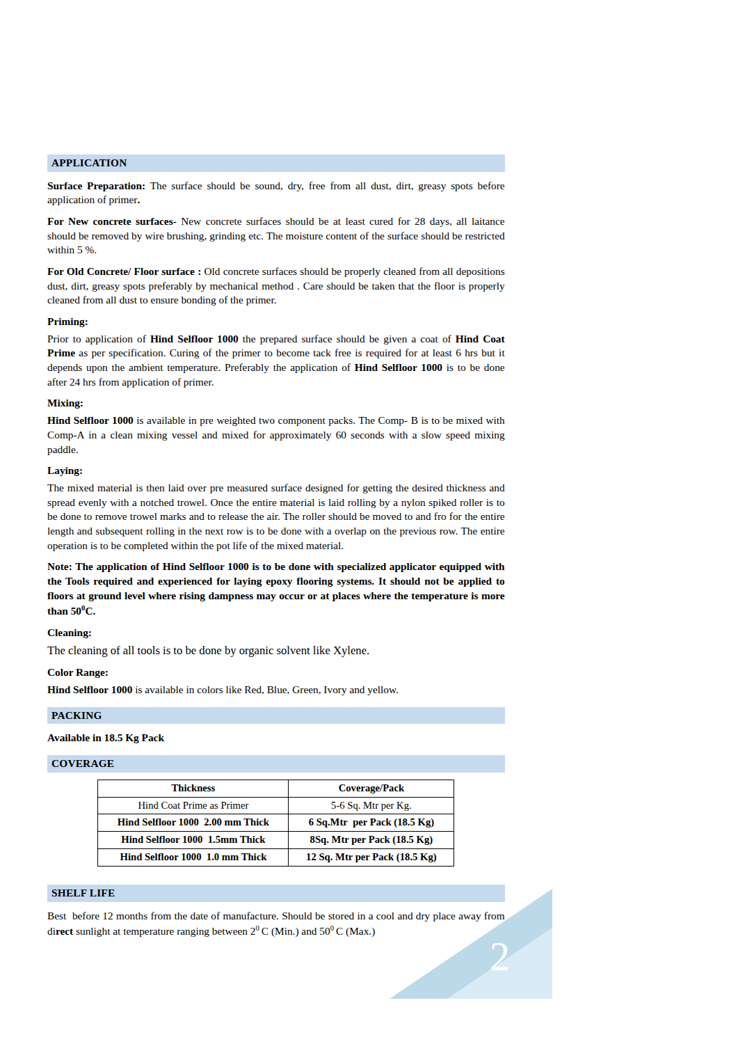APPLICATION
Surface Preparation: The surface should be sound, dry, free from all dust, dirt, greasy spots before application of primer.
For New concrete surfaces- New concrete surfaces should be at least cured for 28 days, all laitance should be removed by wire brushing, grinding etc. The moisture content of the surface should be restricted within 5 %.
For Old Concrete/ Floor surface : Old concrete surfaces should be properly cleaned from all depositions dust, dirt, greasy spots preferably by mechanical method . Care should be taken that the floor is properly cleaned from all dust to ensure bonding of the primer.
Priming:
Prior to application of Hind Selfloor 1000 the prepared surface should be given a coat of Hind Coat Prime as per specification. Curing of the primer to become tack free is required for at least 6 hrs but it depends upon the ambient temperature. Preferably the application of Hind Selfloor 1000 is to be done after 24 hrs from application of primer.
Mixing:
Hind Selfloor 1000 is available in pre weighted two component packs. The Comp- B is to be mixed with Comp-A in a clean mixing vessel and mixed for approximately 60 seconds with a slow speed mixing paddle.
Laying:
The mixed material is then laid over pre measured surface designed for getting the desired thickness and spread evenly with a notched trowel. Once the entire material is laid rolling by a nylon spiked roller is to be done to remove trowel marks and to release the air. The roller should be moved to and fro for the entire length and subsequent rolling in the next row is to be done with a overlap on the previous row. The entire operation is to be completed within the pot life of the mixed material.
Note: The application of Hind Selfloor 1000 is to be done with specialized applicator equipped with the Tools required and experienced for laying epoxy flooring systems. It should not be applied to floors at ground level where rising dampness may occur or at places where the temperature is more than 500C.
Cleaning:
The cleaning of all tools is to be done by organic solvent like Xylene.
Color Range:
Hind Selfloor 1000 is available in colors like Red, Blue, Green, Ivory and yellow.
PACKING
Available in 18.5 Kg Pack
COVERAGE
| Thickness | Coverage/Pack |
| --- | --- |
| Hind Coat Prime as Primer | 5-6 Sq. Mtr per Kg. |
| Hind Selfloor 1000 2.00 mm Thick | 6 Sq.Mtr per Pack (18.5 Kg) |
| Hind Selfloor 1000 1.5mm Thick | 8Sq. Mtr per Pack (18.5 Kg) |
| Hind Selfloor 1000 1.0 mm Thick | 12 Sq. Mtr per Pack (18.5 Kg) |
SHELF LIFE
Best before 12 months from the date of manufacture. Should be stored in a cool and dry place away from direct sunlight at temperature ranging between 20 C (Min.) and 500 C (Max.)
2